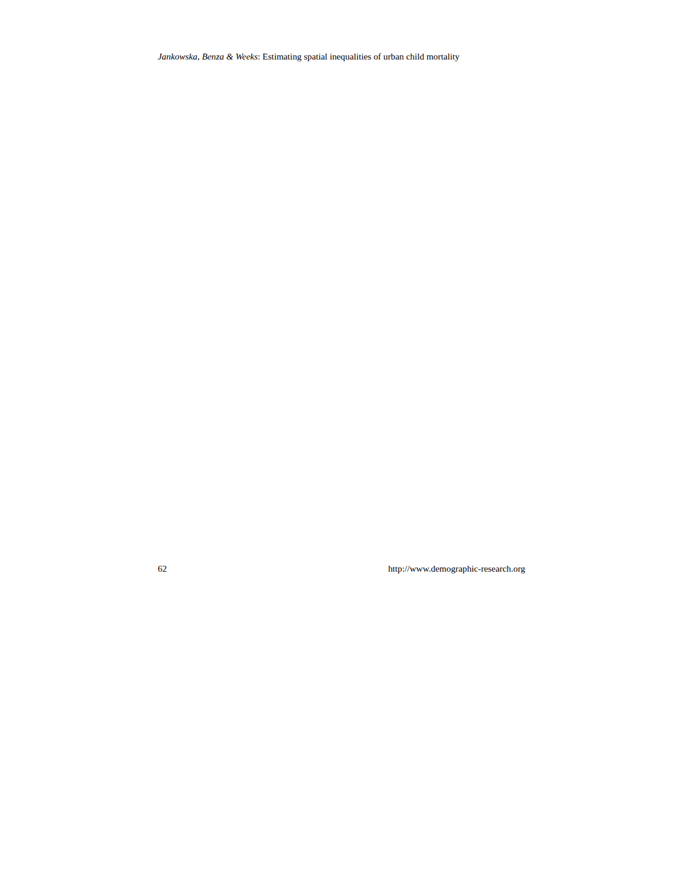Jankowska, Benza & Weeks: Estimating spatial inequalities of urban child mortality
62 http://www.demographic-research.org